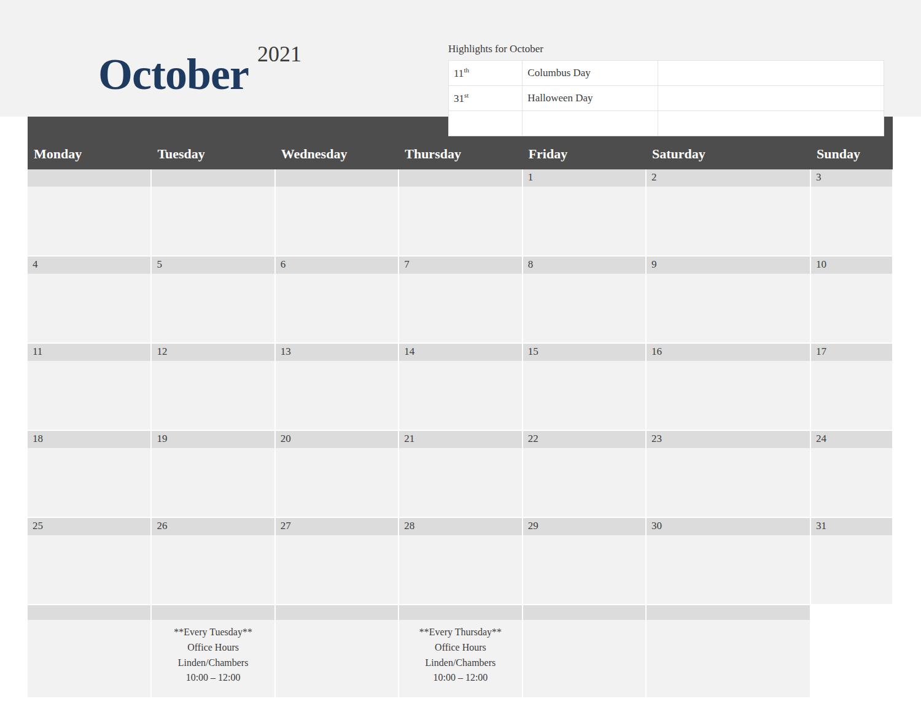October 2021
Highlights for October
| 11 th | Columbus Day | |
| 31 st | Halloween Day | |
| Monday | Tuesday | Wednesday | Thursday | Friday | Saturday | Sunday |
| --- | --- | --- | --- | --- | --- | --- |
| | | | | 1 | 2 | 3 |
| 4 | 5 | 6 | 7 | 8 | 9 | 10 |
| 11 | 12 | 13 | 14 | 15 | 16 | 17 |
| 18 | 19 | 20 | 21 | 22 | 23 | 24 |
| 25 | 26 | 27 | 28 | 29 | 30 | 31 |
| | **Every Tuesday** Office Hours Linden/Chambers 10:00 – 12:00 | | **Every Thursday** Office Hours Linden/Chambers 10:00 – 12:00 | | | |